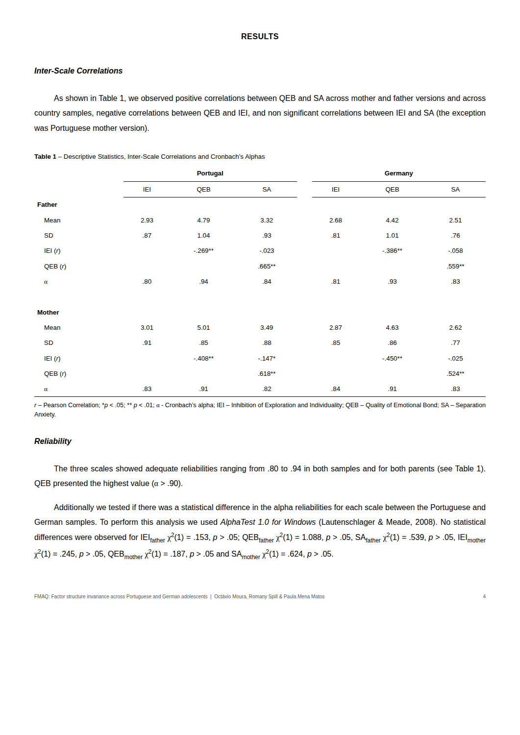RESULTS
Inter-Scale Correlations
As shown in Table 1, we observed positive correlations between QEB and SA across mother and father versions and across country samples, negative correlations between QEB and IEI, and non significant correlations between IEI and SA (the exception was Portuguese mother version).
Table 1 – Descriptive Statistics, Inter-Scale Correlations and Cronbach’s Alphas
| | Portugal | | Germany |
| --- | --- | --- | --- |
| | IEI | QEB | SA | | IEI | QEB | SA |
| Father | | | | | | | |
| Mean | 2.93 | 4.79 | 3.32 | | 2.68 | 4.42 | 2.51 |
| SD | .87 | 1.04 | .93 | | .81 | 1.01 | .76 |
| IEI ( r ) | | -.269** | -.023 | | | -.386** | -.058 |
| QEB ( r ) | | | .665** | | | | .559** |
| α | .80 | .94 | .84 | | .81 | .93 | .83 |
| Mother | | | | | | | |
| Mean | 3.01 | 5.01 | 3.49 | | 2.87 | 4.63 | 2.62 |
| SD | .91 | .85 | .88 | | .85 | .86 | .77 |
| IEI ( r ) | | -.408** | -.147* | | | -.450** | -.025 |
| QEB ( r ) | | | .618** | | | | .524** |
| α | .83 | .91 | .82 | | .84 | .91 | .83 |
r – Pearson Correlation; *p < .05; ** p < .01; α - Cronbach’s alpha; IEI – Inhibition of Exploration and Individuality; QEB – Quality of Emotional Bond; SA – Separation Anxiety.
Reliability
The three scales showed adequate reliabilities ranging from .80 to .94 in both samples and for both parents (see Table 1). QEB presented the highest value (α > .90).
Additionally we tested if there was a statistical difference in the alpha reliabilities for each scale between the Portuguese and German samples. To perform this analysis we used AlphaTest 1.0 for Windows (Lautenschlager & Meade, 2008). No statistical differences were observed for IEIfather χ2(1) = .153, p > .05; QEBfather χ2(1) = 1.088, p > .05, SAfather χ2(1) = .539, p > .05, IEImother χ2(1) = .245, p > .05, QEBmother χ2(1) = .187, p > .05 and SAmother χ2(1) = .624, p > .05.
FMAQ: Factor structure invariance across Portuguese and German adolescents | Octávio Moura, Romany Spill & Paula Mena Matos
4